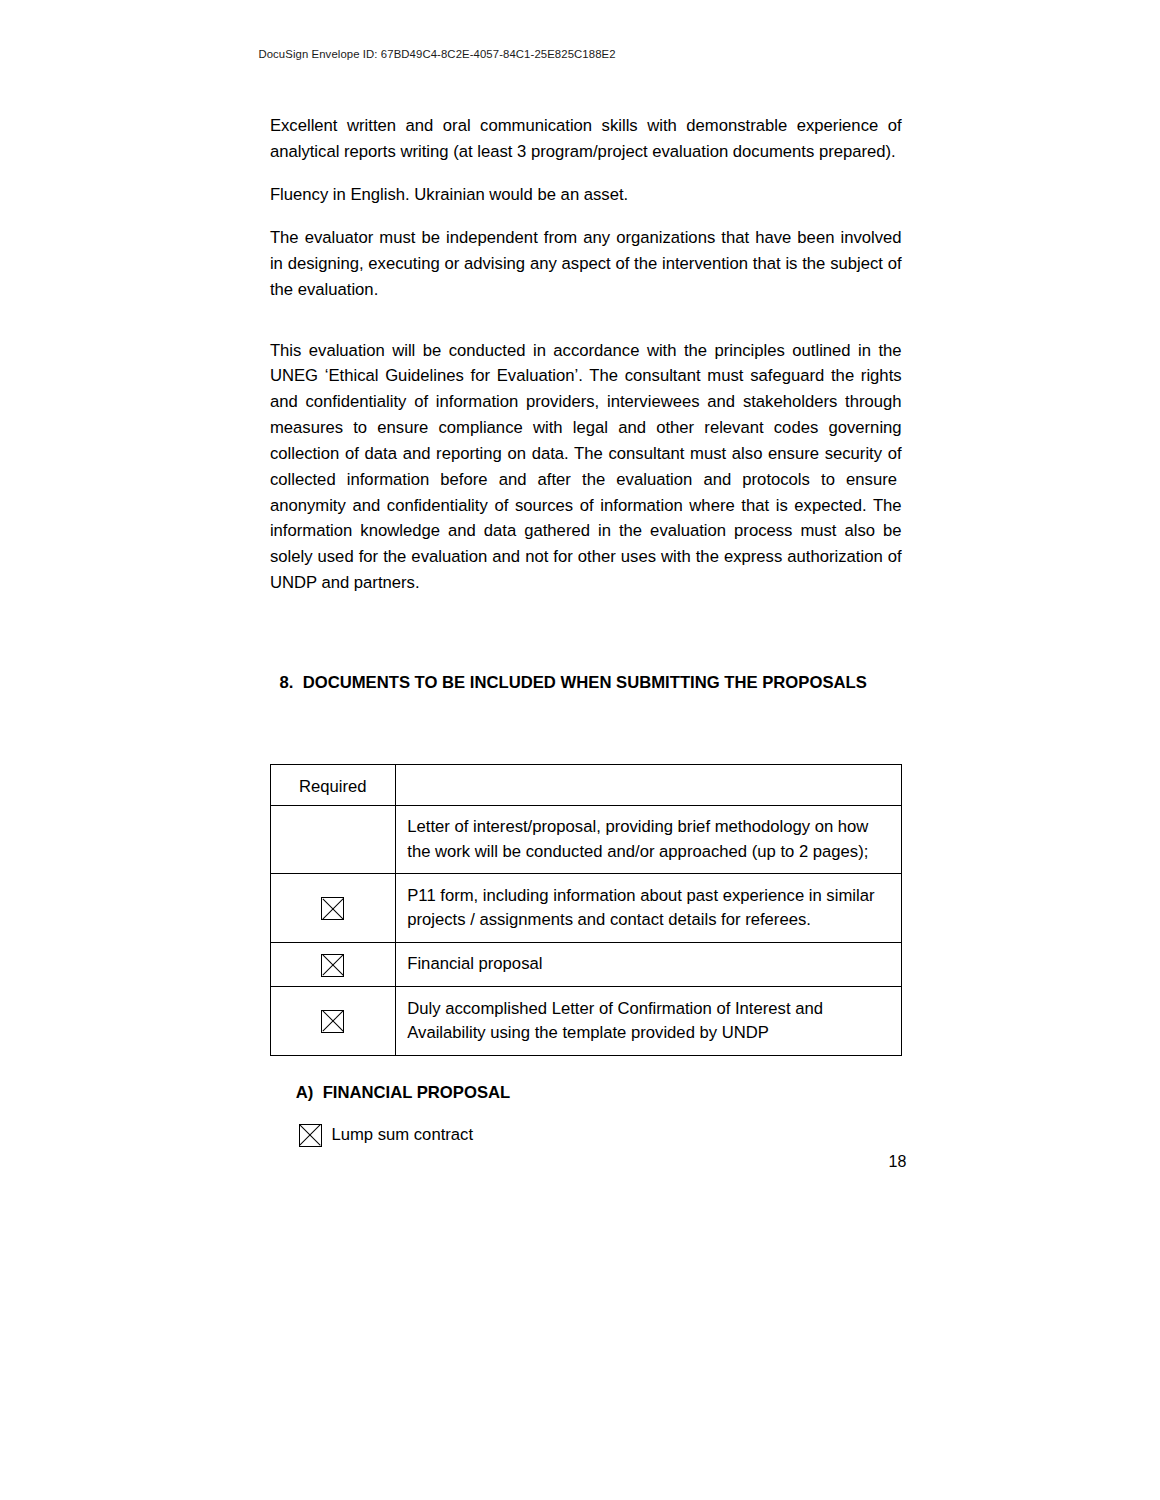DocuSign Envelope ID: 67BD49C4-8C2E-4057-84C1-25E825C188E2
Excellent written and oral communication skills with demonstrable experience of analytical reports writing (at least 3 program/project evaluation documents prepared).
Fluency in English. Ukrainian would be an asset.
The evaluator must be independent from any organizations that have been involved in designing, executing or advising any aspect of the intervention that is the subject of the evaluation.
This evaluation will be conducted in accordance with the principles outlined in the UNEG ‘Ethical Guidelines for Evaluation’. The consultant must safeguard the rights and confidentiality of information providers, interviewees and stakeholders through measures to ensure compliance with legal and other relevant codes governing collection of data and reporting on data. The consultant must also ensure security of collected information before and after the evaluation and protocols to ensure anonymity and confidentiality of sources of information where that is expected. The information knowledge and data gathered in the evaluation process must also be solely used for the evaluation and not for other uses with the express authorization of UNDP and partners.
8. DOCUMENTS TO BE INCLUDED WHEN SUBMITTING THE PROPOSALS
| Required | |
| | Letter of interest/proposal, providing brief methodology on how the work will be conducted and/or approached (up to 2 pages); |
| | P11 form, including information about past experience in similar projects / assignments and contact details for referees. |
| | Financial proposal |
| | Duly accomplished Letter of Confirmation of Interest and Availability using the template provided by UNDP |
A) FINANCIAL PROPOSAL
Lump sum contract
18